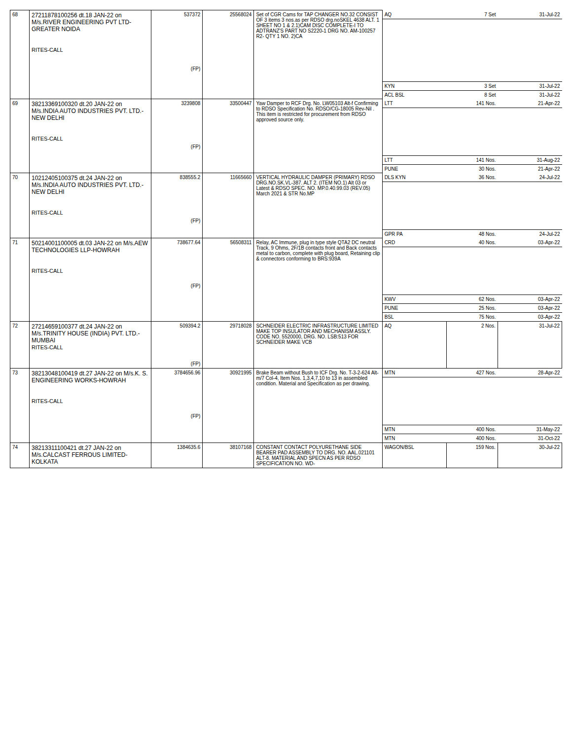| 68 | 27211878100256 dt.18 JAN-22 on M/s.RIVER ENGINEERING PVT LTD-GREATER NOIDA RITES-CALL | 537372 (FP) | 25568024 | Set of CGR Cams for TAP CHANGER NO.32 CONSIST OF 3 items 3 nos.as per RDSO drg.noSKEL 4638 ALT. 1 SHEET NO 1 & 2.1)CAM DISC COMPLETE-I TO ADTRANZ'S PART NO S2220-1 DRG NO. AM-100257 R2- QTY 1 NO. 2)CA | / AQ / 7 Set / 31-Jul-22 / / KYN / 3 Set / 31-Jul-22 / / ACL BSL / 8 Set / 31-Jul-22 / |
| 69 | 38213369100320 dt.20 JAN-22 on M/s.INDIA AUTO INDUSTRIES PVT. LTD.-NEW DELHI RITES-CALL | 3239808 (FP) | 33500447 | Yaw Damper to RCF Drg. No. LW05103 Alt-f Confirming to RDSO Specification No. RDSO/CG-18005 Rev-Nil . This item is restricted for procurement from RDSO approved source only. | / LTT / 141 Nos. / 21-Apr-22 / / LTT / 141 Nos. / 31-Aug-22 / / PUNE / 30 Nos. / 21-Apr-22 / |
| 70 | 10212405100375 dt.24 JAN-22 on M/s.INDIA AUTO INDUSTRIES PVT. LTD.-NEW DELHI RITES-CALL | 838555.2 (FP) | 11665660 | VERTICAL HYDRAULIC DAMPER (PRIMARY) RDSO DRG.NO.SK.VL-387. ALT 2. (ITEM NO.1) Alt 03 or Latest & RDSO SPEC. NO. MP.0.40.99.03 (REV.05) March 2021 & STR No.MP | / DLS KYN / 36 Nos. / 24-Jul-22 / / GPR PA / 48 Nos. / 24-Jul-22 / |
| 71 | 50214001100005 dt.03 JAN-22 on M/s.AEW TECHNOLOGIES LLP-HOWRAH RITES-CALL | 738677.64 (FP) | 56508311 | Relay, AC Immune, plug in type style QTA2 DC neutral Track, 9 Ohms, 2F/1B contacts front and Back contacts metal to carbon, complete with plug board, Retaining clip & connectors conforming to BRS:939A | / CRD / 40 Nos. / 03-Apr-22 / / KWV / 62 Nos. / 03-Apr-22 / / PUNE / 25 Nos. / 03-Apr-22 / / BSL / 75 Nos. / 03-Apr-22 / |
| 72 | 27214659100377 dt.24 JAN-22 on M/s.TRINITY HOUSE (INDIA) PVT. LTD.-MUMBAI RITES-CALL | 509394.2 (FP) | 29718028 | SCHNEIDER ELECTRIC INFRASTRUCTURE LIMITED MAKE TOP INSULATOR AND MECHANISM ASSLY. CODE NO. 5520000, DRG. NO. LSB:513 FOR SCHNEIDER MAKE VCB | AQ | 2 Nos. | 31-Jul-22 |
| 73 | 38213048100419 dt.27 JAN-22 on M/s.K. S. ENGINEERING WORKS-HOWRAH RITES-CALL | 3784656.96 (FP) | 30921995 | Brake Beam without Bush to ICF Drg. No. T-3-2-624 Alt-m/7 Col-4, Item Nos. 1,3,4,7,10 to 13 in assembled condition. Material and Specification as per drawing. | / MTN / 427 Nos. / 28-Apr-22 / / MTN / 400 Nos. / 31-May-22 / / MTN / 400 Nos. / 31-Oct-22 / |
| 74 | 38213311100421 dt.27 JAN-22 on M/s.CALCAST FERROUS LIMITED-KOLKATA | 1384635.6 | 38107168 | CONSTANT CONTACT POLYURETHANE SIDE BEARER PAD ASSEMBLY TO DRG. NO. AAL.021101 ALT-8. MATERIAL AND SPECN AS PER RDSO SPECIFICATION NO. WD- | WAGON/BSL | 159 Nos. | 30-Jul-22 |